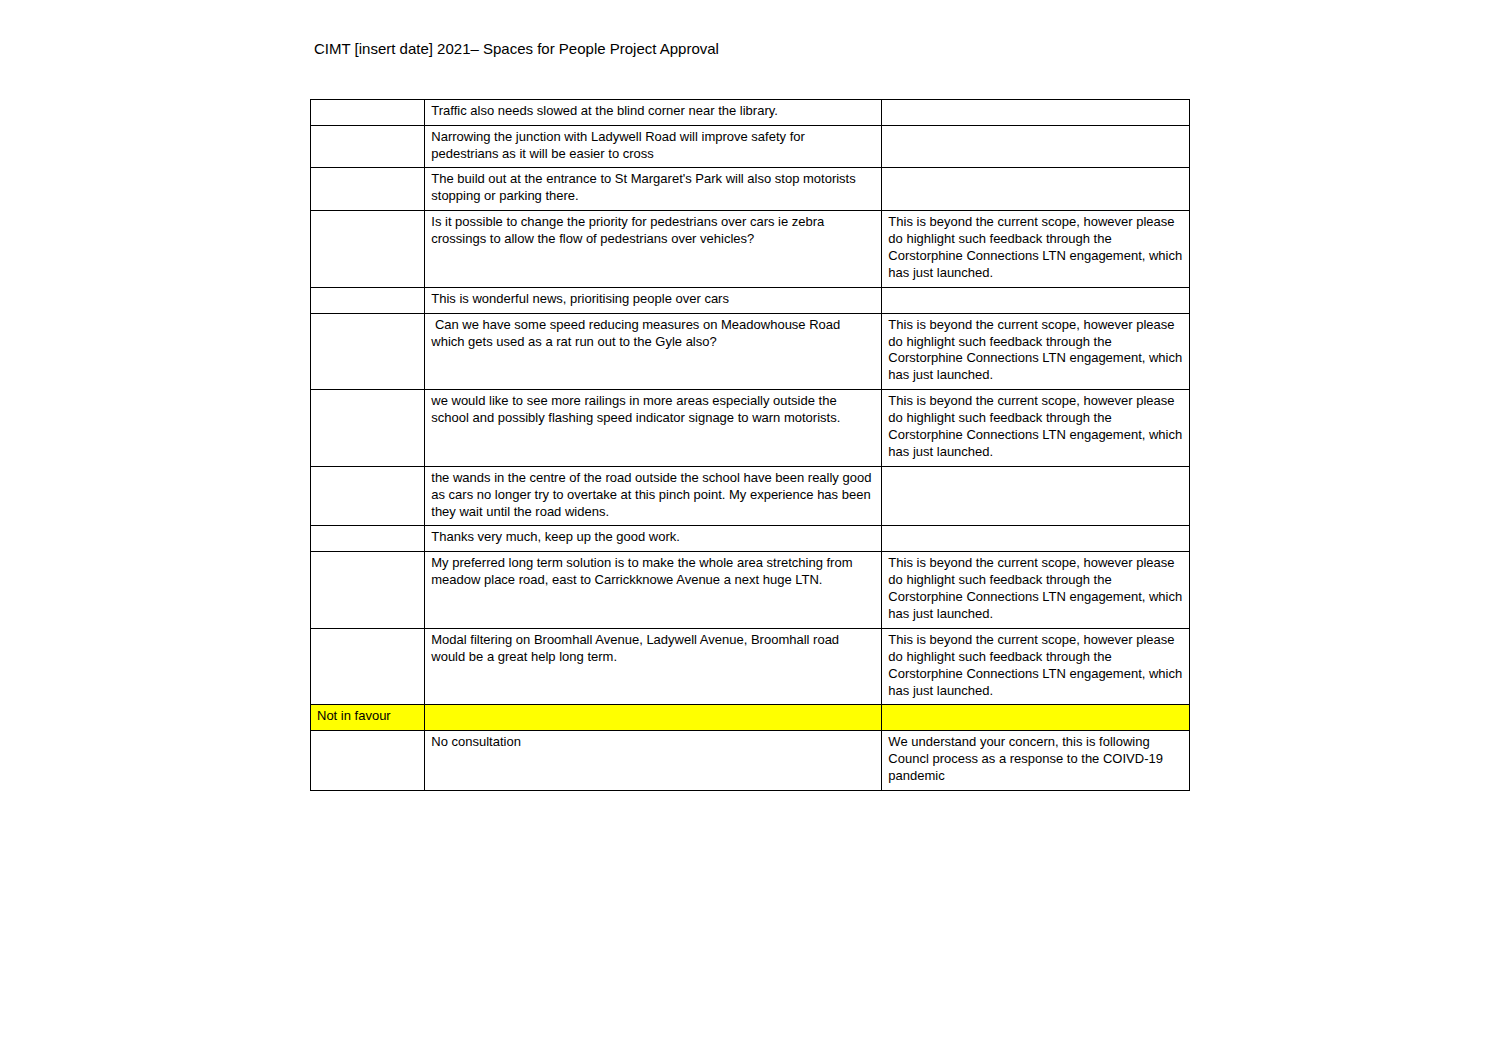CIMT [insert date] 2021– Spaces for People Project Approval
| | Traffic also needs slowed at the blind corner near the library. | |
| | Narrowing the junction with Ladywell Road will improve safety for pedestrians as it will be easier to cross | |
| | The build out at the entrance to St Margaret's Park will also stop motorists stopping or parking there. | |
| | Is it possible to change the priority for pedestrians over cars ie zebra crossings to allow the flow of pedestrians over vehicles? | This is beyond the current scope, however please do highlight such feedback through the Corstorphine Connections LTN engagement, which has just launched. |
| | This is wonderful news, prioritising people over cars | |
| | Can we have some speed reducing measures on Meadowhouse Road which gets used as a rat run out to the Gyle also? | This is beyond the current scope, however please do highlight such feedback through the Corstorphine Connections LTN engagement, which has just launched. |
| | we would like to see more railings in more areas especially outside the school and possibly flashing speed indicator signage to warn motorists. | This is beyond the current scope, however please do highlight such feedback through the Corstorphine Connections LTN engagement, which has just launched. |
| | the wands in the centre of the road outside the school have been really good as cars no longer try to overtake at this pinch point. My experience has been they wait until the road widens. | |
| | Thanks very much, keep up the good work. | |
| | My preferred long term solution is to make the whole area stretching from meadow place road, east to Carrickknowe Avenue a next huge LTN. | This is beyond the current scope, however please do highlight such feedback through the Corstorphine Connections LTN engagement, which has just launched. |
| | Modal filtering on Broomhall Avenue, Ladywell Avenue, Broomhall road would be a great help long term. | This is beyond the current scope, however please do highlight such feedback through the Corstorphine Connections LTN engagement, which has just launched. |
| Not in favour | | |
| | No consultation | We understand your concern, this is following Councl process as a response to the COIVD-19 pandemic |